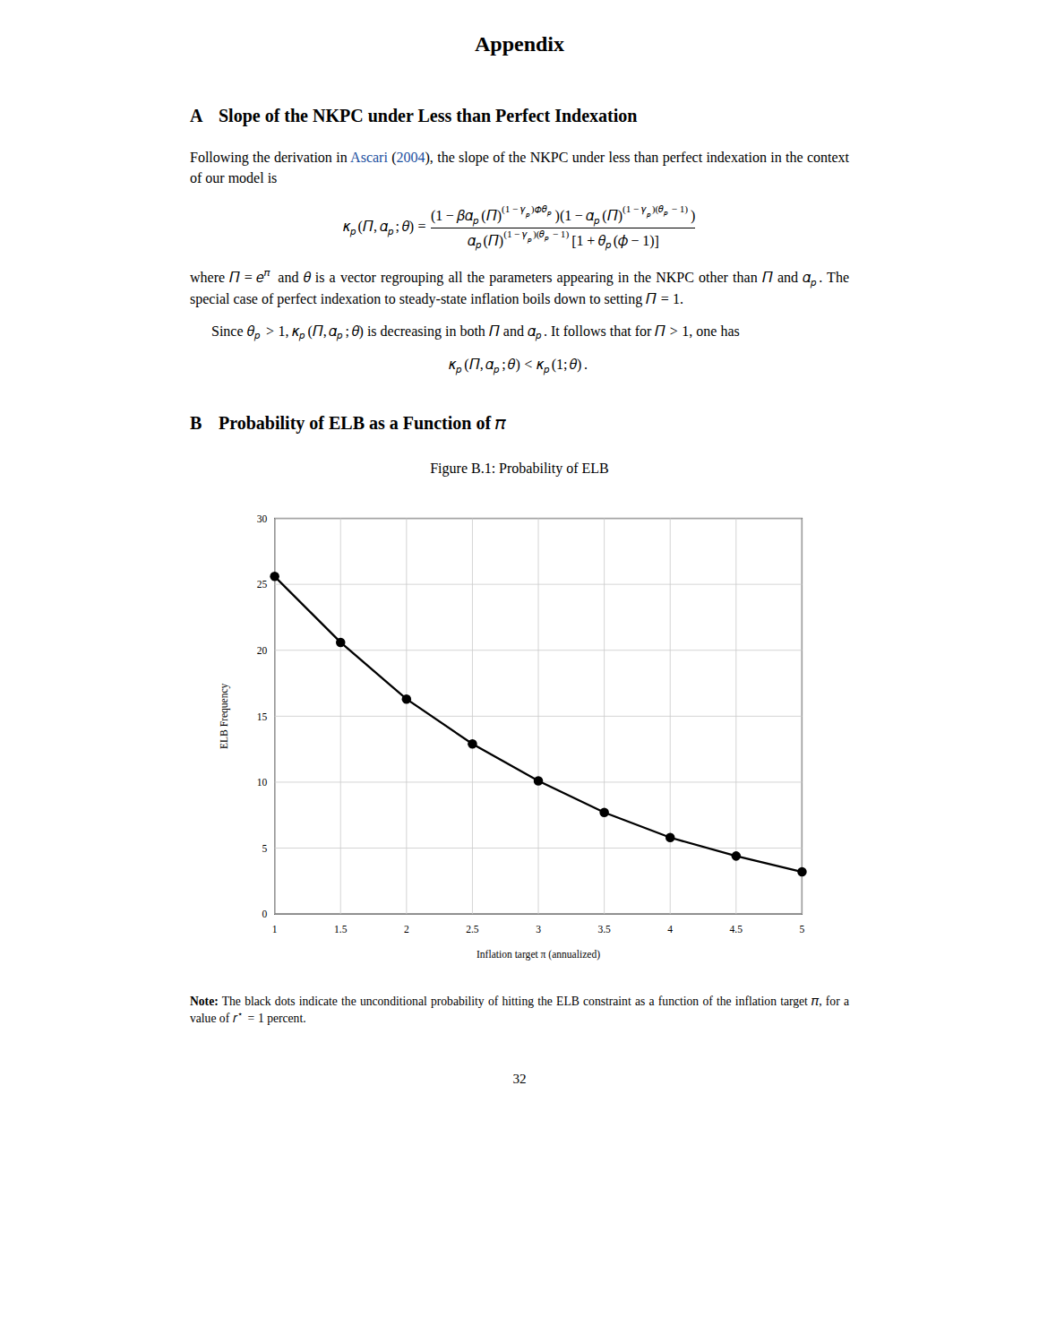Appendix
ASlope of the NKPC under Less than Perfect Indexation
Following the derivation in Ascari (2004), the slope of the NKPC under less than perfect indexation in the context of our model is
κp (Π,αp;θ) = (1−βαp (Π) (1−γp)ϕθp ) (1−αp (Π) (1−γp)(θp−1) ) αp (Π) (1−γp)(θp−1) [1+θp(ϕ−1)]
where Π=eπ and θ is a vector regrouping all the parameters appearing in the NKPC other than Π and αp. The special case of perfect indexation to steady-state inflation boils down to setting Π=1.
Since θp>1, κp(Π,αp;θ) is decreasing in both Π and αp. It follows that for Π>1, one has
κp(Π,αp;θ) < κp(1;θ).
BProbability of ELB as a Function of π
Figure B.1: Probability of ELB
0 5 10 15 20 25 30 1 1.5 2 2.5 3 3.5 4 4.5 5 Inflation target π (annualized) ELB Frequency
Note: The black dots indicate the unconditional probability of hitting the ELB constraint as a function of the inflation target π, for a value of r⋆=1 percent.
32